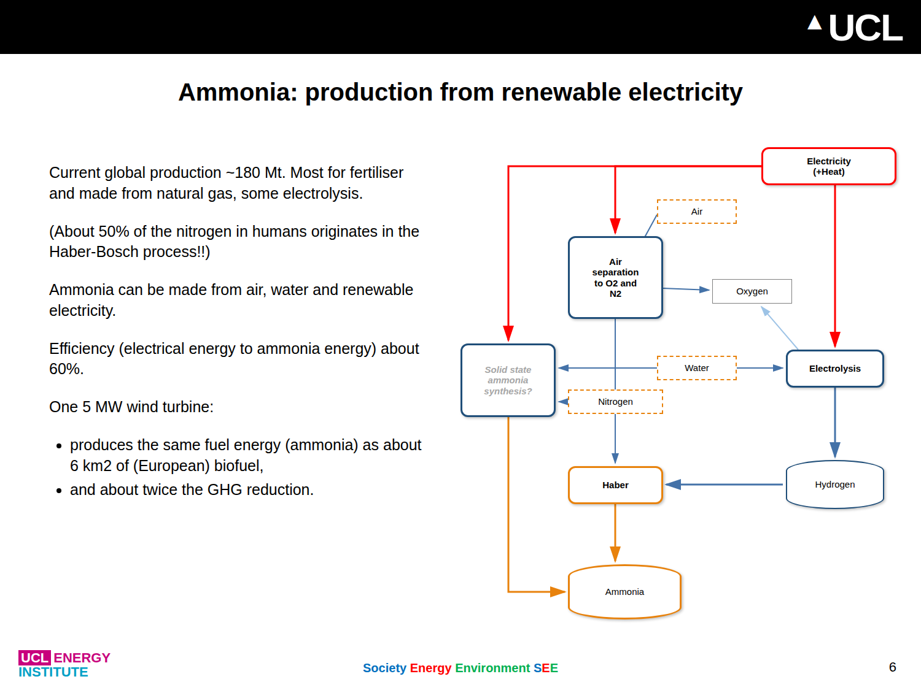▲UCL
Ammonia: production from renewable electricity
Current global production ~180 Mt. Most for fertiliser and made from natural gas, some electrolysis.
(About 50% of the nitrogen in humans originates in the Haber-Bosch process!!)
Ammonia can be made from air, water and renewable electricity.
Efficiency (electrical energy to ammonia energy) about 60%.
One 5 MW wind turbine:
produces the same fuel energy (ammonia) as about 6 km2 of (European) biofuel,
and about twice the GHG reduction.
Electricity
(+Heat)
Air
Air
separation
to O2 and
N2
Oxygen
Solid state
ammonia
synthesis?
Water
Electrolysis
Nitrogen
Haber
Hydrogen
Ammonia
UCLENERGY
INSTITUTE
Society Energy Environment SEE
6